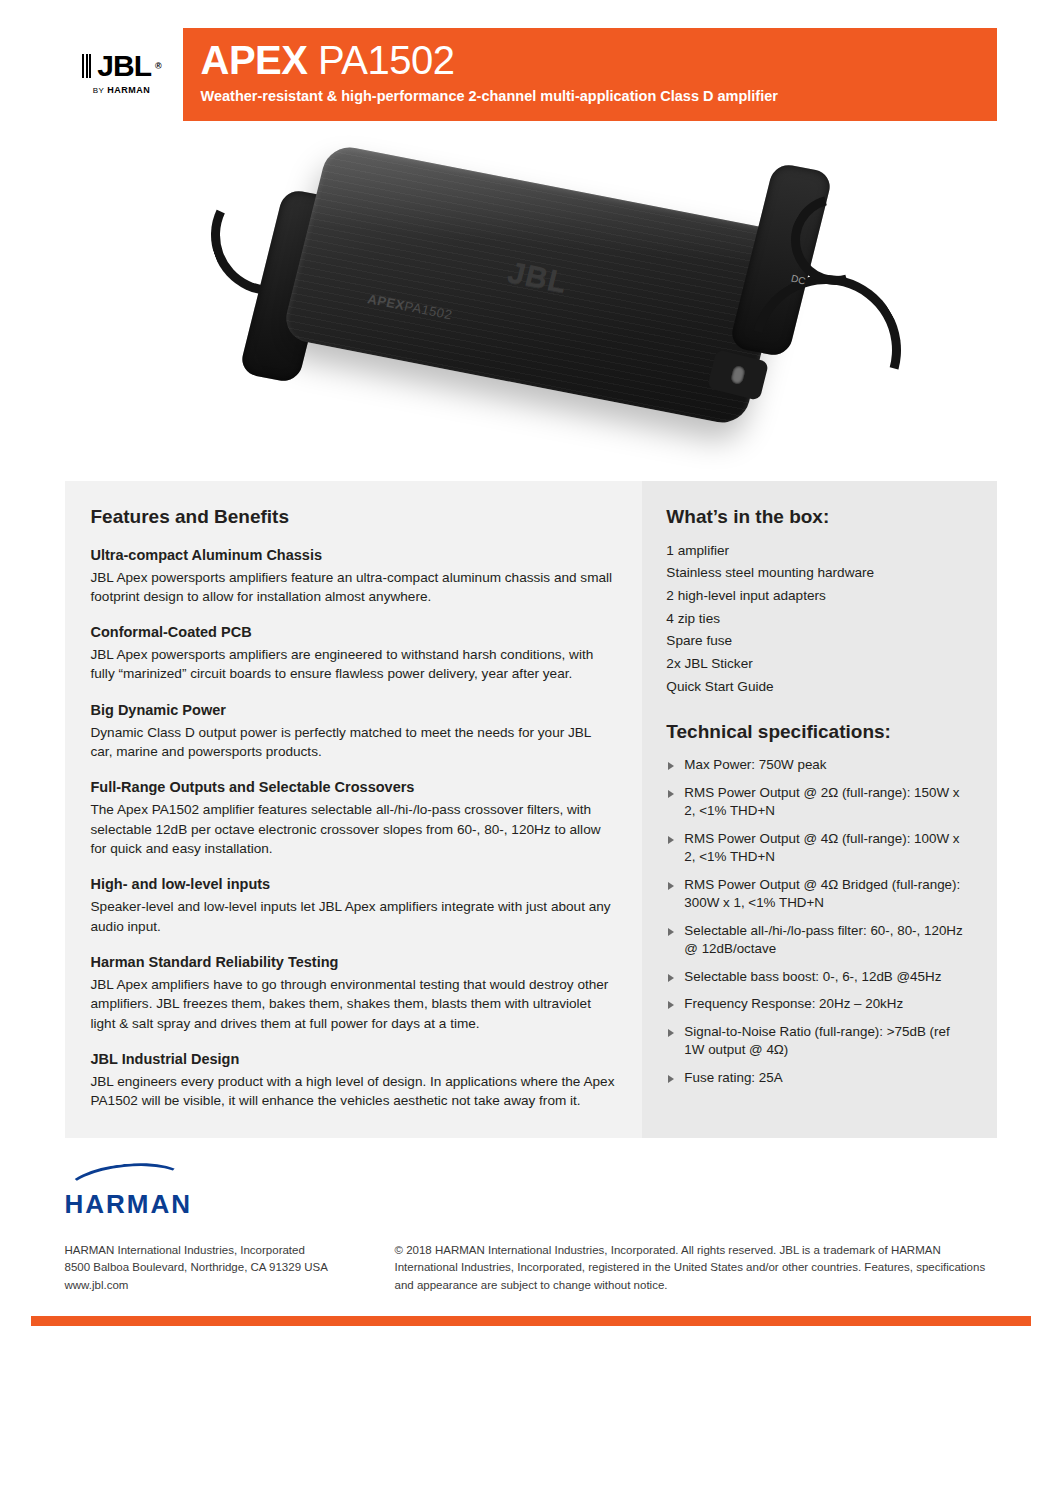JBL®
by HARMAN
APEX PA1502
Weather-resistant & high-performance 2-channel multi-application Class D amplifier
JBL APEXPA1502
DC
Features and Benefits
Ultra-compact Aluminum Chassis
JBL Apex powersports amplifiers feature an ultra-compact aluminum chassis and small footprint design to allow for installation almost anywhere.
Conformal-Coated PCB
JBL Apex powersports amplifiers are engineered to withstand harsh conditions, with fully “marinized” circuit boards to ensure flawless power delivery, year after year.
Big Dynamic Power
Dynamic Class D output power is perfectly matched to meet the needs for your JBL car, marine and powersports products.
Full-Range Outputs and Selectable Crossovers
The Apex PA1502 amplifier features selectable all-/hi-/lo-pass crossover filters, with selectable 12dB per octave electronic crossover slopes from 60-, 80-, 120Hz to allow for quick and easy installation.
High- and low-level inputs
Speaker-level and low-level inputs let JBL Apex amplifiers integrate with just about any audio input.
Harman Standard Reliability Testing
JBL Apex amplifiers have to go through environmental testing that would destroy other amplifiers. JBL freezes them, bakes them, shakes them, blasts them with ultraviolet light & salt spray and drives them at full power for days at a time.
JBL Industrial Design
JBL engineers every product with a high level of design. In applications where the Apex PA1502 will be visible, it will enhance the vehicles aesthetic not take away from it.
What’s in the box:
1 amplifier
Stainless steel mounting hardware
2 high-level input adapters
4 zip ties
Spare fuse
2x JBL Sticker
Quick Start Guide
Technical specifications:
Max Power: 750W peak
RMS Power Output @ 2Ω (full-range): 150W x 2, <1% THD+N
RMS Power Output @ 4Ω (full-range): 100W x 2, <1% THD+N
RMS Power Output @ 4Ω Bridged (full-range): 300W x 1, <1% THD+N
Selectable all-/hi-/lo-pass filter: 60-, 80-, 120Hz @ 12dB/octave
Selectable bass boost: 0-, 6-, 12dB @45Hz
Frequency Response: 20Hz – 20kHz
Signal-to-Noise Ratio (full-range): >75dB (ref 1W output @ 4Ω)
Fuse rating: 25A
HARMAN
HARMAN International Industries, Incorporated
8500 Balboa Boulevard, Northridge, CA 91329 USA
www.jbl.com
© 2018 HARMAN International Industries, Incorporated. All rights reserved. JBL is a trademark of HARMAN International Industries, Incorporated, registered in the United States and/or other countries. Features, specifications and appearance are subject to change without notice.